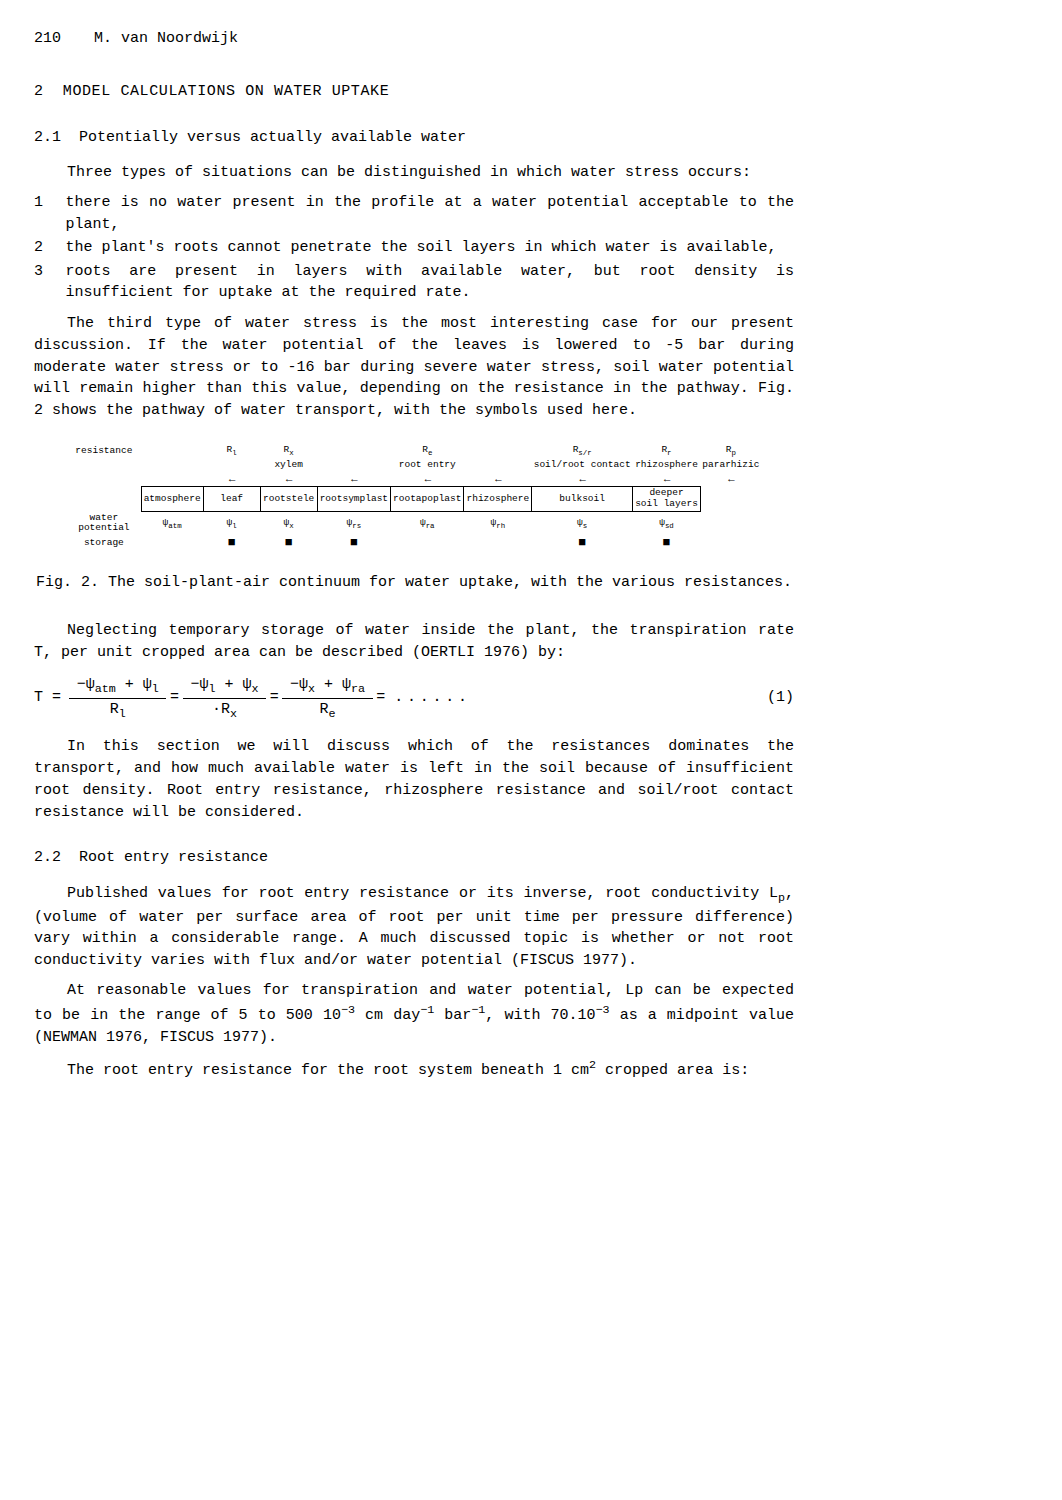210
M. van Noordwijk
2 MODEL CALCULATIONS ON WATER UPTAKE
2.1 Potentially versus actually available water
Three types of situations can be distinguished in which water stress occurs:
1there is no water present in the profile at a water potential acceptable to the plant,
2the plant's roots cannot penetrate the soil layers in which water is available,
3roots are present in layers with available water, but root density is insufficient for uptake at the required rate.
The third type of water stress is the most interesting case for our present discussion. If the water potential of the leaves is lowered to -5 bar during moderate water stress or to -16 bar during severe water stress, soil water potential will remain higher than this value, depending on the resistance in the pathway. Fig. 2 shows the pathway of water transport, with the symbols used here.
| resistance | | R l | R x | | R e | | R s/r | R r | R p |
| | | | xylem | | root entry | | soil/root contact | rhizosphere | pararhizic |
| | | ← | ← | ← | ← | ← | ← | ← | ← |
| | atmosphere | leaf | rootstele | rootsymplast | rootapoplast | rhizosphere | bulksoil | deeper soil layers | |
| water potential | ψ atm | ψ l | ψ x | ψ rs | ψ ra | ψ rh | ψ s | ψ sd | |
| storage | | ■ | ■ | ■ | | | ■ | ■ | |
Fig. 2. The soil-plant-air continuum for water uptake, with the various resistances.
Neglecting temporary storage of water inside the plant, the transpiration rate T, per unit cropped area can be described (OERTLI 1976) by:
T = −ψatm + ψl Rl = −ψl + ψx ·Rx = −ψx + ψra Re = ...... (1)
In this section we will discuss which of the resistances dominates the transport, and how much available water is left in the soil because of insufficient root density. Root entry resistance, rhizosphere resistance and soil/root contact resistance will be considered.
2.2 Root entry resistance
Published values for root entry resistance or its inverse, root conductivity Lp, (volume of water per surface area of root per unit time per pressure difference) vary within a considerable range. A much discussed topic is whether or not root conductivity varies with flux and/or water potential (FISCUS 1977).
At reasonable values for transpiration and water potential, Lp can be expected to be in the range of 5 to 500 10−3 cm day−1 bar−1, with 70.10−3 as a midpoint value (NEWMAN 1976, FISCUS 1977).
The root entry resistance for the root system beneath 1 cm2 cropped area is: